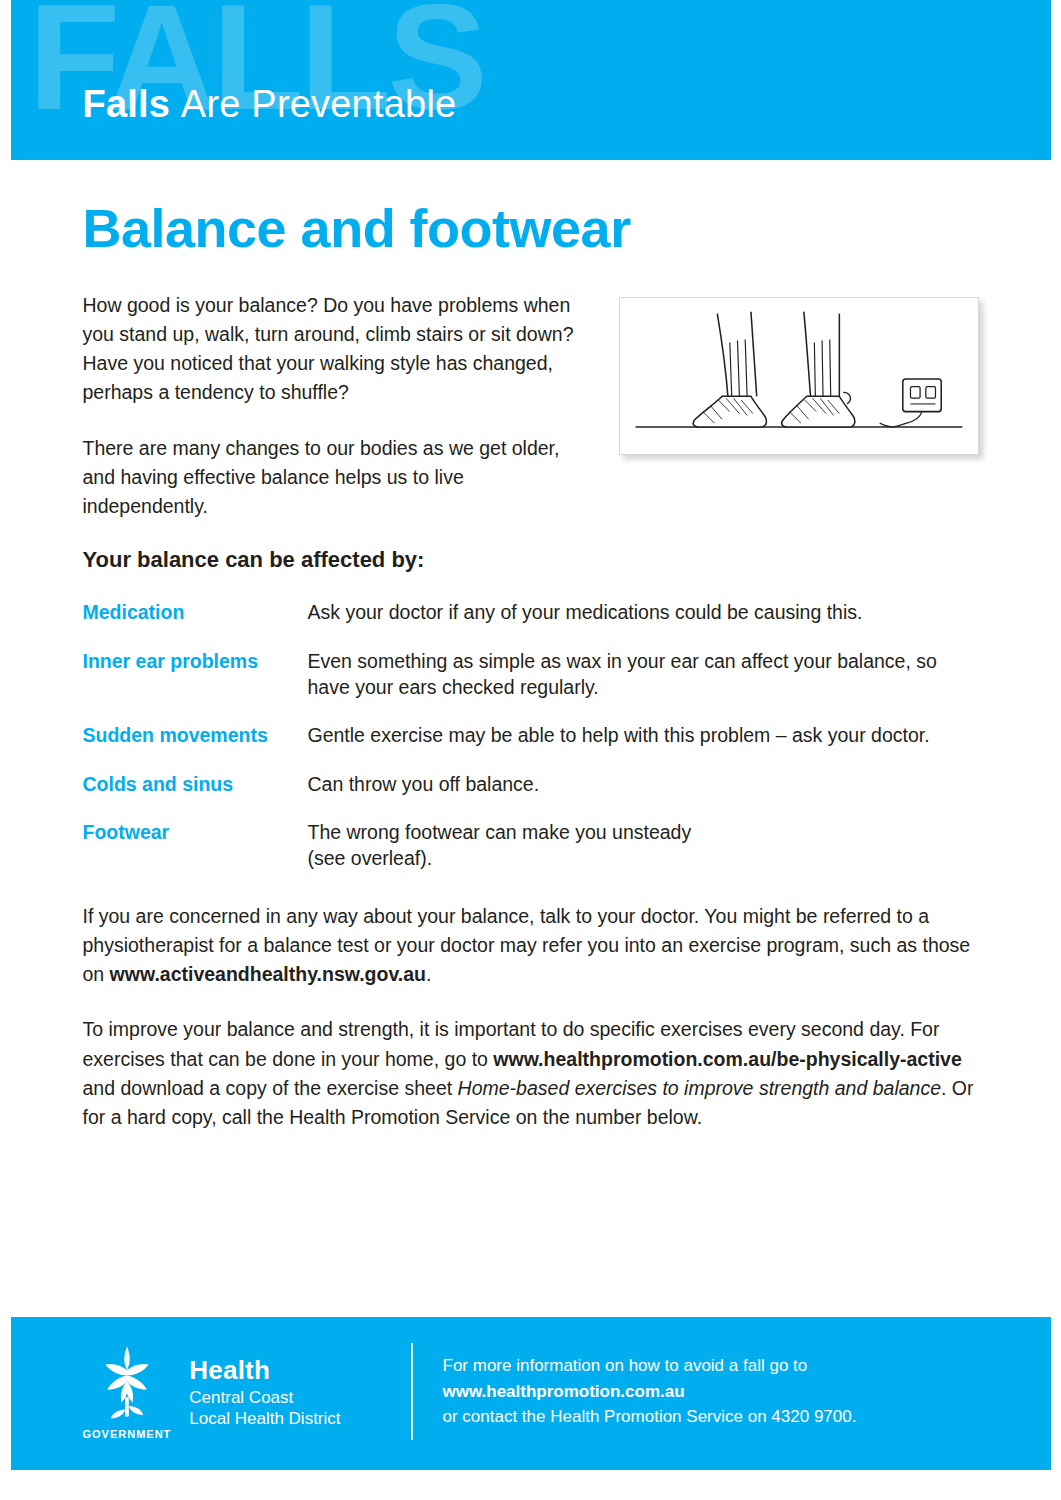FALLS
Falls Are Preventable
Balance and footwear
How good is your balance? Do you have problems when you stand up, walk, turn around, climb stairs or sit down? Have you noticed that your walking style has changed, perhaps a tendency to shuffle?
There are many changes to our bodies as we get older, and having effective balance helps us to live independently.
Your balance can be affected by:
Medication
Ask your doctor if any of your medications could be causing this.
Inner ear problems
Even something as simple as wax in your ear can affect your balance, so have your ears checked regularly.
Sudden movements
Gentle exercise may be able to help with this problem – ask your doctor.
Colds and sinus
Can throw you off balance.
Footwear
The wrong footwear can make you unsteady
(see overleaf).
If you are concerned in any way about your balance, talk to your doctor. You might be referred to a physiotherapist for a balance test or your doctor may refer you into an exercise program, such as those on www.activeandhealthy.nsw.gov.au.
To improve your balance and strength, it is important to do specific exercises every second day. For exercises that can be done in your home, go to www.healthpromotion.com.au/be-physically-active and download a copy of the exercise sheet Home-based exercises to improve strength and balance. Or for a hard copy, call the Health Promotion Service on the number below.
GOVERNMENT
Health
Central Coast
Local Health District
For more information on how to avoid a fall go to
www.healthpromotion.com.au
or contact the Health Promotion Service on 4320 9700.